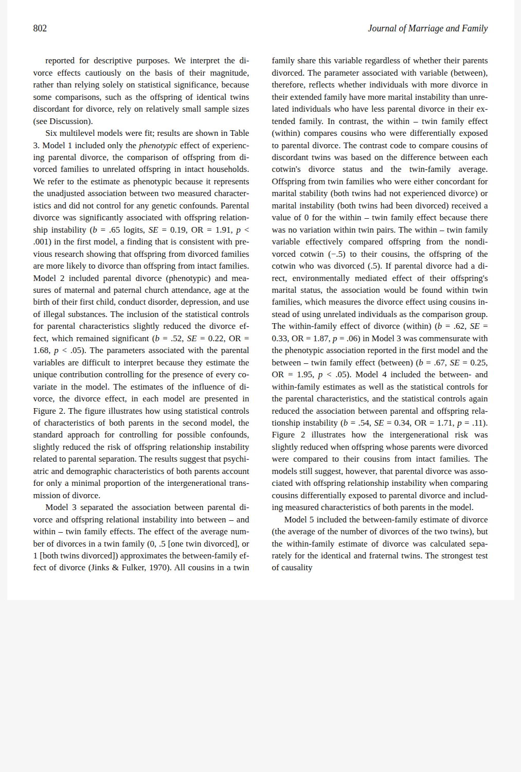802 Journal of Marriage and Family
reported for descriptive purposes. We interpret the divorce effects cautiously on the basis of their magnitude, rather than relying solely on statistical significance, because some comparisons, such as the offspring of identical twins discordant for divorce, rely on relatively small sample sizes (see Discussion).
Six multilevel models were fit; results are shown in Table 3. Model 1 included only the phenotypic effect of experiencing parental divorce, the comparison of offspring from divorced families to unrelated offspring in intact households. We refer to the estimate as phenotypic because it represents the unadjusted association between two measured characteristics and did not control for any genetic confounds. Parental divorce was significantly associated with offspring relationship instability (b = .65 logits, SE = 0.19, OR = 1.91, p < .001) in the first model, a finding that is consistent with previous research showing that offspring from divorced families are more likely to divorce than offspring from intact families. Model 2 included parental divorce (phenotypic) and measures of maternal and paternal church attendance, age at the birth of their first child, conduct disorder, depression, and use of illegal substances. The inclusion of the statistical controls for parental characteristics slightly reduced the divorce effect, which remained significant (b = .52, SE = 0.22, OR = 1.68, p < .05). The parameters associated with the parental variables are difficult to interpret because they estimate the unique contribution controlling for the presence of every covariate in the model. The estimates of the influence of divorce, the divorce effect, in each model are presented in Figure 2. The figure illustrates how using statistical controls of characteristics of both parents in the second model, the standard approach for controlling for possible confounds, slightly reduced the risk of offspring relationship instability related to parental separation. The results suggest that psychiatric and demographic characteristics of both parents account for only a minimal proportion of the intergenerational transmission of divorce.
Model 3 separated the association between parental divorce and offspring relational instability into between – and within – twin family effects. The effect of the average number of divorces in a twin family (0, .5 [one twin divorced], or 1 [both twins divorced]) approximates the between-family effect of divorce (Jinks & Fulker, 1970). All cousins in a twin family share this variable regardless of whether their parents divorced. The parameter associated with variable (between), therefore, reflects whether individuals with more divorce in their extended family have more marital instability than unrelated individuals who have less parental divorce in their extended family. In contrast, the within – twin family effect (within) compares cousins who were differentially exposed to parental divorce. The contrast code to compare cousins of discordant twins was based on the difference between each cotwin's divorce status and the twin-family average. Offspring from twin families who were either concordant for marital stability (both twins had not experienced divorce) or marital instability (both twins had been divorced) received a value of 0 for the within – twin family effect because there was no variation within twin pairs. The within – twin family variable effectively compared offspring from the nondivorced cotwin (−.5) to their cousins, the offspring of the cotwin who was divorced (.5). If parental divorce had a direct, environmentally mediated effect of their offspring's marital status, the association would be found within twin families, which measures the divorce effect using cousins instead of using unrelated individuals as the comparison group. The within-family effect of divorce (within) (b = .62, SE = 0.33, OR = 1.87, p = .06) in Model 3 was commensurate with the phenotypic association reported in the first model and the between – twin family effect (between) (b = .67, SE = 0.25, OR = 1.95, p < .05). Model 4 included the between- and within-family estimates as well as the statistical controls for the parental characteristics, and the statistical controls again reduced the association between parental and offspring relationship instability (b = .54, SE = 0.34, OR = 1.71, p = .11). Figure 2 illustrates how the intergenerational risk was slightly reduced when offspring whose parents were divorced were compared to their cousins from intact families. The models still suggest, however, that parental divorce was associated with offspring relationship instability when comparing cousins differentially exposed to parental divorce and including measured characteristics of both parents in the model.
Model 5 included the between-family estimate of divorce (the average of the number of divorces of the two twins), but the within-family estimate of divorce was calculated separately for the identical and fraternal twins. The strongest test of causality